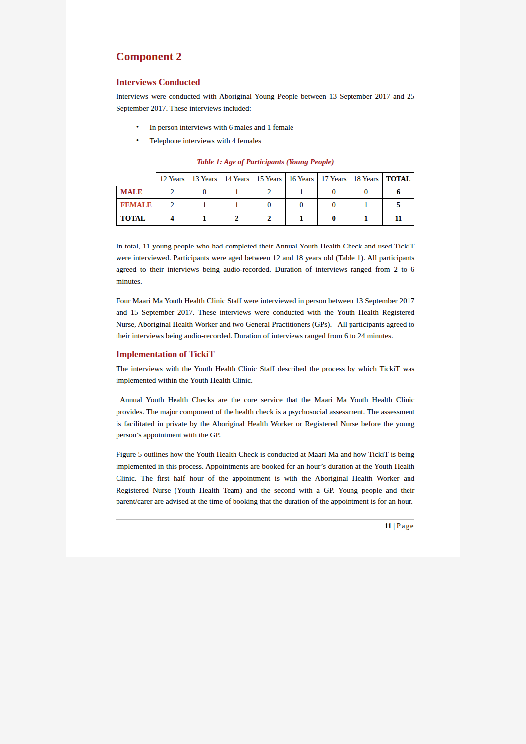Component 2
Interviews Conducted
Interviews were conducted with Aboriginal Young People between 13 September 2017 and 25 September 2017. These interviews included:
In person interviews with 6 males and 1 female
Telephone interviews with 4 females
Table 1: Age of Participants (Young People)
| | 12 Years | 13 Years | 14 Years | 15 Years | 16 Years | 17 Years | 18 Years | TOTAL |
| --- | --- | --- | --- | --- | --- | --- | --- | --- |
| MALE | 2 | 0 | 1 | 2 | 1 | 0 | 0 | 6 |
| FEMALE | 2 | 1 | 1 | 0 | 0 | 0 | 1 | 5 |
| TOTAL | 4 | 1 | 2 | 2 | 1 | 0 | 1 | 11 |
In total, 11 young people who had completed their Annual Youth Health Check and used TickiT were interviewed. Participants were aged between 12 and 18 years old (Table 1). All participants agreed to their interviews being audio-recorded. Duration of interviews ranged from 2 to 6 minutes.
Four Maari Ma Youth Health Clinic Staff were interviewed in person between 13 September 2017 and 15 September 2017. These interviews were conducted with the Youth Health Registered Nurse, Aboriginal Health Worker and two General Practitioners (GPs). All participants agreed to their interviews being audio-recorded. Duration of interviews ranged from 6 to 24 minutes.
Implementation of TickiT
The interviews with the Youth Health Clinic Staff described the process by which TickiT was implemented within the Youth Health Clinic.
Annual Youth Health Checks are the core service that the Maari Ma Youth Health Clinic provides. The major component of the health check is a psychosocial assessment. The assessment is facilitated in private by the Aboriginal Health Worker or Registered Nurse before the young person’s appointment with the GP.
Figure 5 outlines how the Youth Health Check is conducted at Maari Ma and how TickiT is being implemented in this process. Appointments are booked for an hour’s duration at the Youth Health Clinic. The first half hour of the appointment is with the Aboriginal Health Worker and Registered Nurse (Youth Health Team) and the second with a GP. Young people and their parent/carer are advised at the time of booking that the duration of the appointment is for an hour.
11 | Page